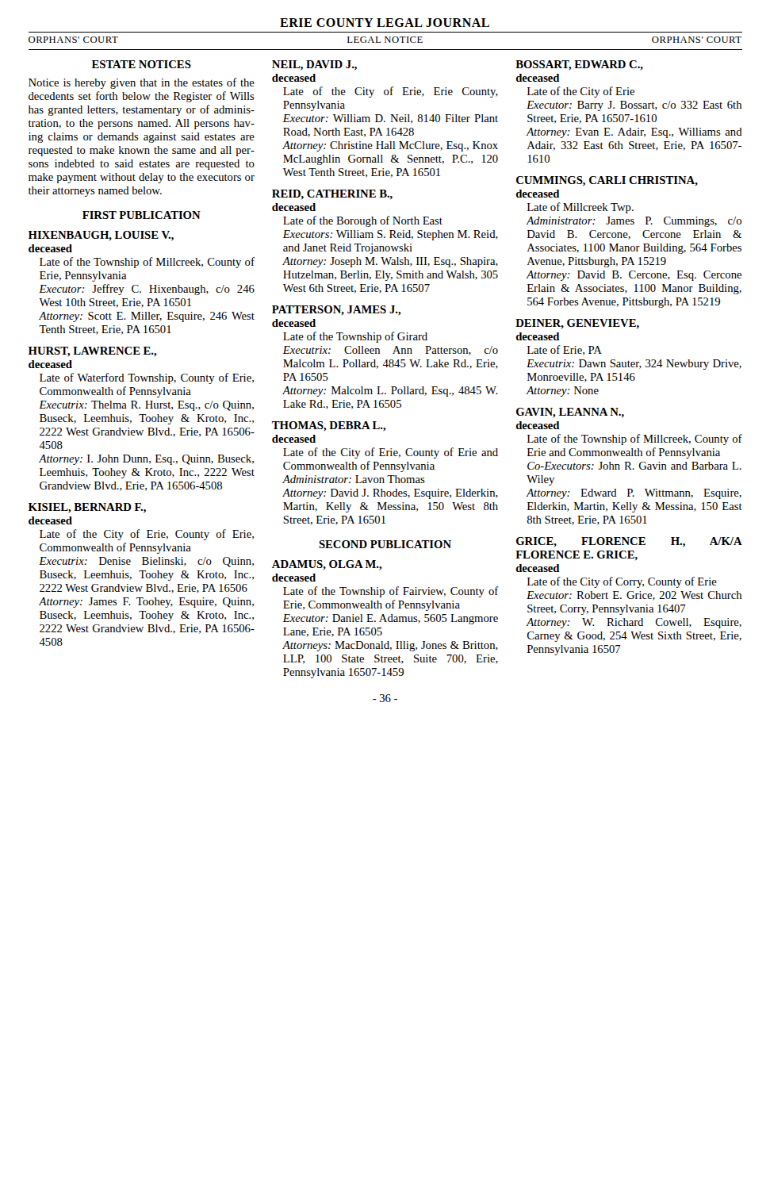ERIE COUNTY LEGAL JOURNAL
ORPHANS' COURT LEGAL NOTICE ORPHANS' COURT
Estate Notices
Notice is hereby given that in the estates of the decedents set forth below the Register of Wills has granted letters, testamentary or of administration, to the persons named. All persons having claims or demands against said estates are requested to make known the same and all persons indebted to said estates are requested to make payment without delay to the executors or their attorneys named below.
First Publication
HIXENBAUGH, LOUISE V.,
deceased
Late of the Township of Millcreek, County of Erie, Pennsylvania
Executor: Jeffrey C. Hixenbaugh, c/o 246 West 10th Street, Erie, PA 16501
Attorney: Scott E. Miller, Esquire, 246 West Tenth Street, Erie, PA 16501
HURST, LAWRENCE E.,
deceased
Late of Waterford Township, County of Erie, Commonwealth of Pennsylvania
Executrix: Thelma R. Hurst, Esq., c/o Quinn, Buseck, Leemhuis, Toohey & Kroto, Inc., 2222 West Grandview Blvd., Erie, PA 16506-4508
Attorney: I. John Dunn, Esq., Quinn, Buseck, Leemhuis, Toohey & Kroto, Inc., 2222 West Grandview Blvd., Erie, PA 16506-4508
KISIEL, BERNARD F.,
deceased
Late of the City of Erie, County of Erie, Commonwealth of Pennsylvania
Executrix: Denise Bielinski, c/o Quinn, Buseck, Leemhuis, Toohey & Kroto, Inc., 2222 West Grandview Blvd., Erie, PA 16506
Attorney: James F. Toohey, Esquire, Quinn, Buseck, Leemhuis, Toohey & Kroto, Inc., 2222 West Grandview Blvd., Erie, PA 16506-4508
NEIL, DAVID J.,
deceased
Late of the City of Erie, Erie County, Pennsylvania
Executor: William D. Neil, 8140 Filter Plant Road, North East, PA 16428
Attorney: Christine Hall McClure, Esq., Knox McLaughlin Gornall & Sennett, P.C., 120 West Tenth Street, Erie, PA 16501
REID, CATHERINE B.,
deceased
Late of the Borough of North East
Executors: William S. Reid, Stephen M. Reid, and Janet Reid Trojanowski
Attorney: Joseph M. Walsh, III, Esq., Shapira, Hutzelman, Berlin, Ely, Smith and Walsh, 305 West 6th Street, Erie, PA 16507
PATTERSON, JAMES J.,
deceased
Late of the Township of Girard
Executrix: Colleen Ann Patterson, c/o Malcolm L. Pollard, 4845 W. Lake Rd., Erie, PA 16505
Attorney: Malcolm L. Pollard, Esq., 4845 W. Lake Rd., Erie, PA 16505
THOMAS, DEBRA L.,
deceased
Late of the City of Erie, County of Erie and Commonwealth of Pennsylvania
Administrator: Lavon Thomas
Attorney: David J. Rhodes, Esquire, Elderkin, Martin, Kelly & Messina, 150 West 8th Street, Erie, PA 16501
Second Publication
ADAMUS, OLGA M.,
deceased
Late of the Township of Fairview, County of Erie, Commonwealth of Pennsylvania
Executor: Daniel E. Adamus, 5605 Langmore Lane, Erie, PA 16505
Attorneys: MacDonald, Illig, Jones & Britton, LLP, 100 State Street, Suite 700, Erie, Pennsylvania 16507-1459
BOSSART, EDWARD C.,
deceased
Late of the City of Erie
Executor: Barry J. Bossart, c/o 332 East 6th Street, Erie, PA 16507-1610
Attorney: Evan E. Adair, Esq., Williams and Adair, 332 East 6th Street, Erie, PA 16507-1610
CUMMINGS, CARLI CHRISTINA,
deceased
Late of Millcreek Twp.
Administrator: James P. Cummings, c/o David B. Cercone, Cercone Erlain & Associates, 1100 Manor Building, 564 Forbes Avenue, Pittsburgh, PA 15219
Attorney: David B. Cercone, Esq. Cercone Erlain & Associates, 1100 Manor Building, 564 Forbes Avenue, Pittsburgh, PA 15219
DEINER, GENEVIEVE,
deceased
Late of Erie, PA
Executrix: Dawn Sauter, 324 Newbury Drive, Monroeville, PA 15146
Attorney: None
GAVIN, LeANNA N.,
deceased
Late of the Township of Millcreek, County of Erie and Commonwealth of Pennsylvania
Co-Executors: John R. Gavin and Barbara L. Wiley
Attorney: Edward P. Wittmann, Esquire, Elderkin, Martin, Kelly & Messina, 150 East 8th Street, Erie, PA 16501
GRICE, FLORENCE H., a/k/a FLORENCE E. GRICE,
deceased
Late of the City of Corry, County of Erie
Executor: Robert E. Grice, 202 West Church Street, Corry, Pennsylvania 16407
Attorney: W. Richard Cowell, Esquire, Carney & Good, 254 West Sixth Street, Erie, Pennsylvania 16507
- 36 -